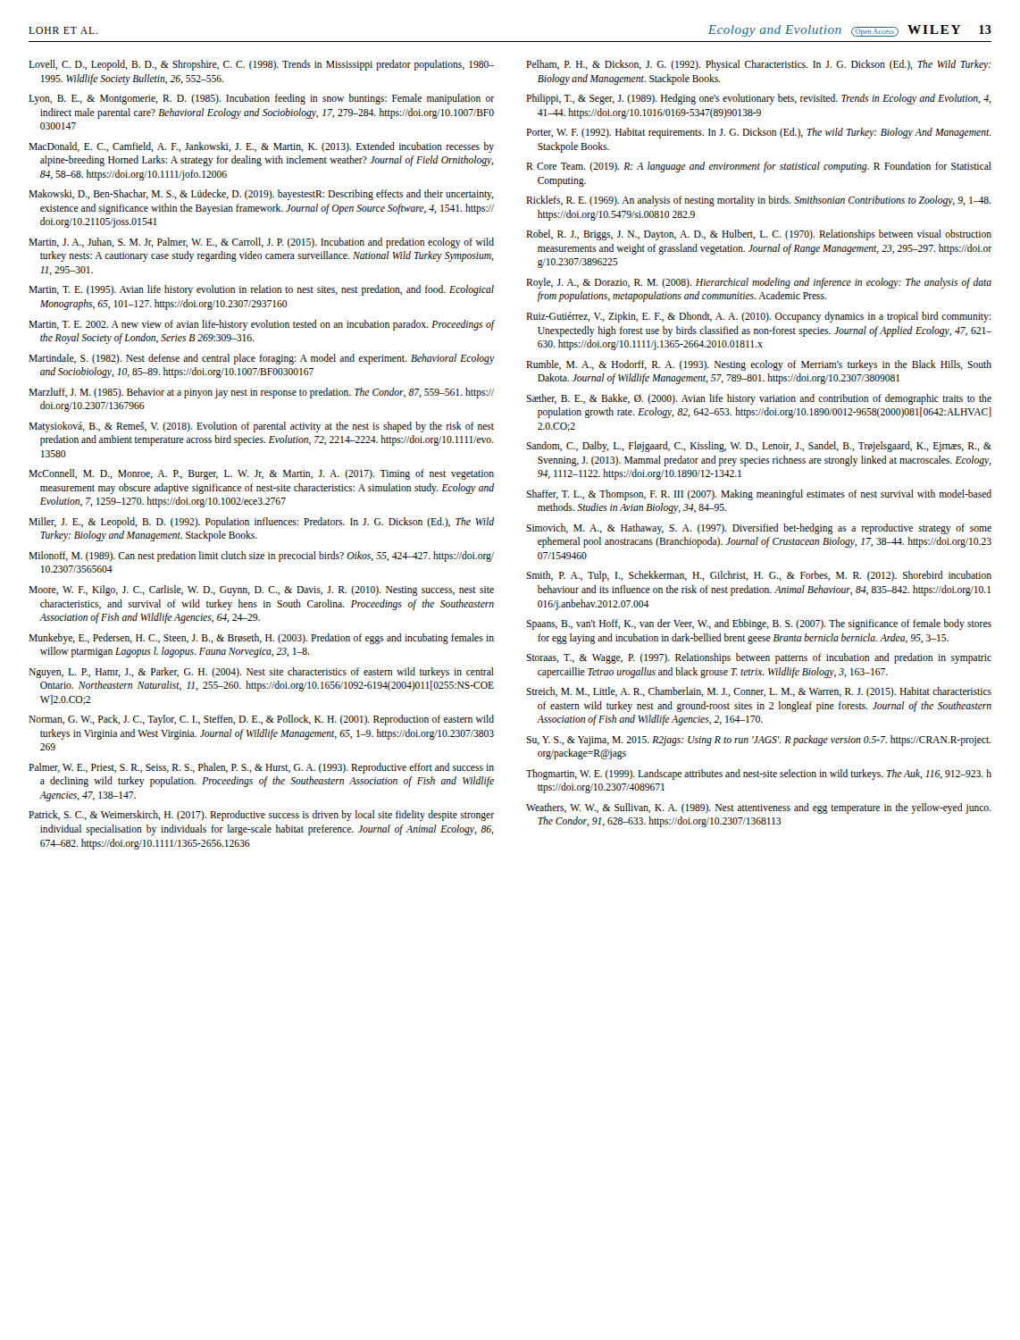Lohr et al.
Ecology and Evolution Open Access WILEY 13
Lovell, C. D., Leopold, B. D., & Shropshire, C. C. (1998). Trends in Mississippi predator populations, 1980–1995. Wildlife Society Bulletin, 26, 552–556.
Lyon, B. E., & Montgomerie, R. D. (1985). Incubation feeding in snow buntings: Female manipulation or indirect male parental care? Behavioral Ecology and Sociobiology, 17, 279–284. https://doi.org/10.1007/BF00300147
MacDonald, E. C., Camfield, A. F., Jankowski, J. E., & Martin, K. (2013). Extended incubation recesses by alpine-breeding Horned Larks: A strategy for dealing with inclement weather? Journal of Field Ornithology, 84, 58–68. https://doi.org/10.1111/jofo.12006
Makowski, D., Ben-Shachar, M. S., & Lüdecke, D. (2019). bayestestR: Describing effects and their uncertainty, existence and significance within the Bayesian framework. Journal of Open Source Software, 4, 1541. https://doi.org/10.21105/joss.01541
Martin, J. A., Juhan, S. M. Jr, Palmer, W. E., & Carroll, J. P. (2015). Incubation and predation ecology of wild turkey nests: A cautionary case study regarding video camera surveillance. National Wild Turkey Symposium, 11, 295–301.
Martin, T. E. (1995). Avian life history evolution in relation to nest sites, nest predation, and food. Ecological Monographs, 65, 101–127. https://doi.org/10.2307/2937160
Martin, T. E. 2002. A new view of avian life-history evolution tested on an incubation paradox. Proceedings of the Royal Society of London, Series B 269:309–316.
Martindale, S. (1982). Nest defense and central place foraging: A model and experiment. Behavioral Ecology and Sociobiology, 10, 85–89. https://doi.org/10.1007/BF00300167
Marzluff, J. M. (1985). Behavior at a pinyon jay nest in response to predation. The Condor, 87, 559–561. https://doi.org/10.2307/1367966
Matysioková, B., & Remeš, V. (2018). Evolution of parental activity at the nest is shaped by the risk of nest predation and ambient temperature across bird species. Evolution, 72, 2214–2224. https://doi.org/10.1111/evo.13580
McConnell, M. D., Monroe, A. P., Burger, L. W. Jr, & Martin, J. A. (2017). Timing of nest vegetation measurement may obscure adaptive significance of nest-site characteristics: A simulation study. Ecology and Evolution, 7, 1259–1270. https://doi.org/10.1002/ece3.2767
Miller, J. E., & Leopold, B. D. (1992). Population influences: Predators. In J. G. Dickson (Ed.), The Wild Turkey: Biology and Management. Stackpole Books.
Milonoff, M. (1989). Can nest predation limit clutch size in precocial birds? Oikos, 55, 424–427. https://doi.org/10.2307/3565604
Moore, W. F., Kilgo, J. C., Carlisle, W. D., Guynn, D. C., & Davis, J. R. (2010). Nesting success, nest site characteristics, and survival of wild turkey hens in South Carolina. Proceedings of the Southeastern Association of Fish and Wildlife Agencies, 64, 24–29.
Munkebye, E., Pedersen, H. C., Steen, J. B., & Brøseth, H. (2003). Predation of eggs and incubating females in willow ptarmigan Lagopus l. lagopus. Fauna Norvegica, 23, 1–8.
Nguyen, L. P., Hamr, J., & Parker, G. H. (2004). Nest site characteristics of eastern wild turkeys in central Ontario. Northeastern Naturalist, 11, 255–260. https://doi.org/10.1656/1092-6194(2004)011[0255:NS-COEW]2.0.CO;2
Norman, G. W., Pack, J. C., Taylor, C. I., Steffen, D. E., & Pollock, K. H. (2001). Reproduction of eastern wild turkeys in Virginia and West Virginia. Journal of Wildlife Management, 65, 1–9. https://doi.org/10.2307/3803269
Palmer, W. E., Priest, S. R., Seiss, R. S., Phalen, P. S., & Hurst, G. A. (1993). Reproductive effort and success in a declining wild turkey population. Proceedings of the Southeastern Association of Fish and Wildlife Agencies, 47, 138–147.
Patrick, S. C., & Weimerskirch, H. (2017). Reproductive success is driven by local site fidelity despite stronger individual specialisation by individuals for large-scale habitat preference. Journal of Animal Ecology, 86, 674–682. https://doi.org/10.1111/1365-2656.12636
Pelham, P. H., & Dickson, J. G. (1992). Physical Characteristics. In J. G. Dickson (Ed.), The Wild Turkey: Biology and Management. Stackpole Books.
Philippi, T., & Seger, J. (1989). Hedging one's evolutionary bets, revisited. Trends in Ecology and Evolution, 4, 41–44. https://doi.org/10.1016/0169-5347(89)90138-9
Porter, W. F. (1992). Habitat requirements. In J. G. Dickson (Ed.), The wild Turkey: Biology And Management. Stackpole Books.
R Core Team. (2019). R: A language and environment for statistical computing. R Foundation for Statistical Computing.
Ricklefs, R. E. (1969). An analysis of nesting mortality in birds. Smithsonian Contributions to Zoology, 9, 1–48. https://doi.org/10.5479/si.00810 282.9
Robel, R. J., Briggs, J. N., Dayton, A. D., & Hulbert, L. C. (1970). Relationships between visual obstruction measurements and weight of grassland vegetation. Journal of Range Management, 23, 295–297. https://doi.org/10.2307/3896225
Royle, J. A., & Dorazio, R. M. (2008). Hierarchical modeling and inference in ecology: The analysis of data from populations, metapopulations and communities. Academic Press.
Ruiz-Gutiérrez, V., Zipkin, E. F., & Dhondt, A. A. (2010). Occupancy dynamics in a tropical bird community: Unexpectedly high forest use by birds classified as non-forest species. Journal of Applied Ecology, 47, 621–630. https://doi.org/10.1111/j.1365-2664.2010.01811.x
Rumble, M. A., & Hodorff, R. A. (1993). Nesting ecology of Merriam's turkeys in the Black Hills, South Dakota. Journal of Wildlife Management, 57, 789–801. https://doi.org/10.2307/3809081
Sæther, B. E., & Bakke, Ø. (2000). Avian life history variation and contribution of demographic traits to the population growth rate. Ecology, 82, 642–653. https://doi.org/10.1890/0012-9658(2000)081[0642:ALHVAC]2.0.CO;2
Sandom, C., Dalby, L., Fløjgaard, C., Kissling, W. D., Lenoir, J., Sandel, B., Trøjelsgaard, K., Ejrnæs, R., & Svenning, J. (2013). Mammal predator and prey species richness are strongly linked at macroscales. Ecology, 94, 1112–1122. https://doi.org/10.1890/12-1342.1
Shaffer, T. L., & Thompson, F. R. III (2007). Making meaningful estimates of nest survival with model-based methods. Studies in Avian Biology, 34, 84–95.
Simovich, M. A., & Hathaway, S. A. (1997). Diversified bet-hedging as a reproductive strategy of some ephemeral pool anostracans (Branchiopoda). Journal of Crustacean Biology, 17, 38–44. https://doi.org/10.2307/1549460
Smith, P. A., Tulp, I., Schekkerman, H., Gilchrist, H. G., & Forbes, M. R. (2012). Shorebird incubation behaviour and its influence on the risk of nest predation. Animal Behaviour, 84, 835–842. https://doi.org/10.1016/j.anbehav.2012.07.004
Spaans, B., van't Hoff, K., van der Veer, W., and Ebbinge, B. S. (2007). The significance of female body stores for egg laying and incubation in dark-bellied brent geese Branta bernicla bernicla. Ardea, 95, 3–15.
Storaas, T., & Wagge, P. (1997). Relationships between patterns of incubation and predation in sympatric capercaillie Tetrao urogallus and black grouse T. tetrix. Wildlife Biology, 3, 163–167.
Streich, M. M., Little, A. R., Chamberlain, M. J., Conner, L. M., & Warren, R. J. (2015). Habitat characteristics of eastern wild turkey nest and ground-roost sites in 2 longleaf pine forests. Journal of the Southeastern Association of Fish and Wildlife Agencies, 2, 164–170.
Su, Y. S., & Yajima, M. 2015. R2jags: Using R to run 'JAGS'. R package version 0.5-7. https://CRAN.R-project.org/package=R@jags
Thogmartin, W. E. (1999). Landscape attributes and nest-site selection in wild turkeys. The Auk, 116, 912–923. https://doi.org/10.2307/4089671
Weathers, W. W., & Sullivan, K. A. (1989). Nest attentiveness and egg temperature in the yellow-eyed junco. The Condor, 91, 628–633. https://doi.org/10.2307/1368113